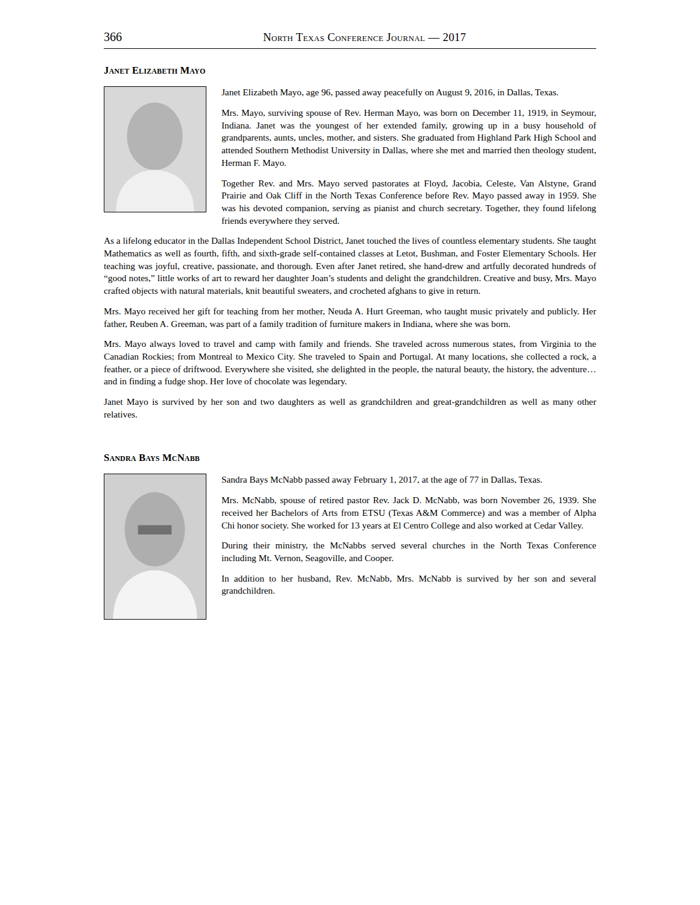366 North Texas Conference Journal — 2017
Janet Elizabeth Mayo
Janet Elizabeth Mayo, age 96, passed away peacefully on August 9, 2016, in Dallas, Texas.
Mrs. Mayo, surviving spouse of Rev. Herman Mayo, was born on December 11, 1919, in Seymour, Indiana. Janet was the youngest of her extended family, growing up in a busy household of grandparents, aunts, uncles, mother, and sisters. She graduated from Highland Park High School and attended Southern Methodist University in Dallas, where she met and married then theology student, Herman F. Mayo.
Together Rev. and Mrs. Mayo served pastorates at Floyd, Jacobia, Celeste, Van Alstyne, Grand Prairie and Oak Cliff in the North Texas Conference before Rev. Mayo passed away in 1959. She was his devoted companion, serving as pianist and church secretary. Together, they found lifelong friends everywhere they served.
As a lifelong educator in the Dallas Independent School District, Janet touched the lives of countless elementary students. She taught Mathematics as well as fourth, fifth, and sixth-grade self-contained classes at Letot, Bushman, and Foster Elementary Schools. Her teaching was joyful, creative, passionate, and thorough. Even after Janet retired, she hand-drew and artfully decorated hundreds of “good notes,” little works of art to reward her daughter Joan’s students and delight the grandchildren. Creative and busy, Mrs. Mayo crafted objects with natural materials, knit beautiful sweaters, and crocheted afghans to give in return.
Mrs. Mayo received her gift for teaching from her mother, Neuda A. Hurt Greeman, who taught music privately and publicly. Her father, Reuben A. Greeman, was part of a family tradition of furniture makers in Indiana, where she was born.
Mrs. Mayo always loved to travel and camp with family and friends. She traveled across numerous states, from Virginia to the Canadian Rockies; from Montreal to Mexico City. She traveled to Spain and Portugal. At many locations, she collected a rock, a feather, or a piece of driftwood. Everywhere she visited, she delighted in the people, the natural beauty, the history, the adventure…and in finding a fudge shop. Her love of chocolate was legendary.
Janet Mayo is survived by her son and two daughters as well as grandchildren and great-grandchildren as well as many other relatives.
Sandra Bays McNabb
Sandra Bays McNabb passed away February 1, 2017, at the age of 77 in Dallas, Texas.
Mrs. McNabb, spouse of retired pastor Rev. Jack D. McNabb, was born November 26, 1939. She received her Bachelors of Arts from ETSU (Texas A&M Commerce) and was a member of Alpha Chi honor society. She worked for 13 years at El Centro College and also worked at Cedar Valley.
During their ministry, the McNabbs served several churches in the North Texas Conference including Mt. Vernon, Seagoville, and Cooper.
In addition to her husband, Rev. McNabb, Mrs. McNabb is survived by her son and several grandchildren.